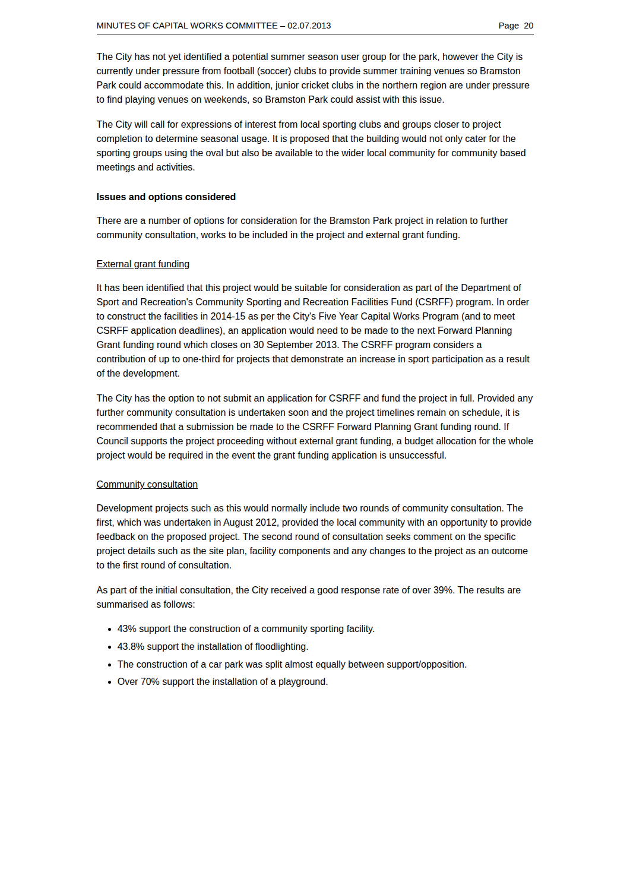MINUTES OF CAPITAL WORKS COMMITTEE – 02.07.2013 Page 20
The City has not yet identified a potential summer season user group for the park, however the City is currently under pressure from football (soccer) clubs to provide summer training venues so Bramston Park could accommodate this. In addition, junior cricket clubs in the northern region are under pressure to find playing venues on weekends, so Bramston Park could assist with this issue.
The City will call for expressions of interest from local sporting clubs and groups closer to project completion to determine seasonal usage. It is proposed that the building would not only cater for the sporting groups using the oval but also be available to the wider local community for community based meetings and activities.
Issues and options considered
There are a number of options for consideration for the Bramston Park project in relation to further community consultation, works to be included in the project and external grant funding.
External grant funding
It has been identified that this project would be suitable for consideration as part of the Department of Sport and Recreation's Community Sporting and Recreation Facilities Fund (CSRFF) program. In order to construct the facilities in 2014-15 as per the City's Five Year Capital Works Program (and to meet CSRFF application deadlines), an application would need to be made to the next Forward Planning Grant funding round which closes on 30 September 2013. The CSRFF program considers a contribution of up to one-third for projects that demonstrate an increase in sport participation as a result of the development.
The City has the option to not submit an application for CSRFF and fund the project in full. Provided any further community consultation is undertaken soon and the project timelines remain on schedule, it is recommended that a submission be made to the CSRFF Forward Planning Grant funding round. If Council supports the project proceeding without external grant funding, a budget allocation for the whole project would be required in the event the grant funding application is unsuccessful.
Community consultation
Development projects such as this would normally include two rounds of community consultation. The first, which was undertaken in August 2012, provided the local community with an opportunity to provide feedback on the proposed project. The second round of consultation seeks comment on the specific project details such as the site plan, facility components and any changes to the project as an outcome to the first round of consultation.
As part of the initial consultation, the City received a good response rate of over 39%. The results are summarised as follows:
43% support the construction of a community sporting facility.
43.8% support the installation of floodlighting.
The construction of a car park was split almost equally between support/opposition.
Over 70% support the installation of a playground.